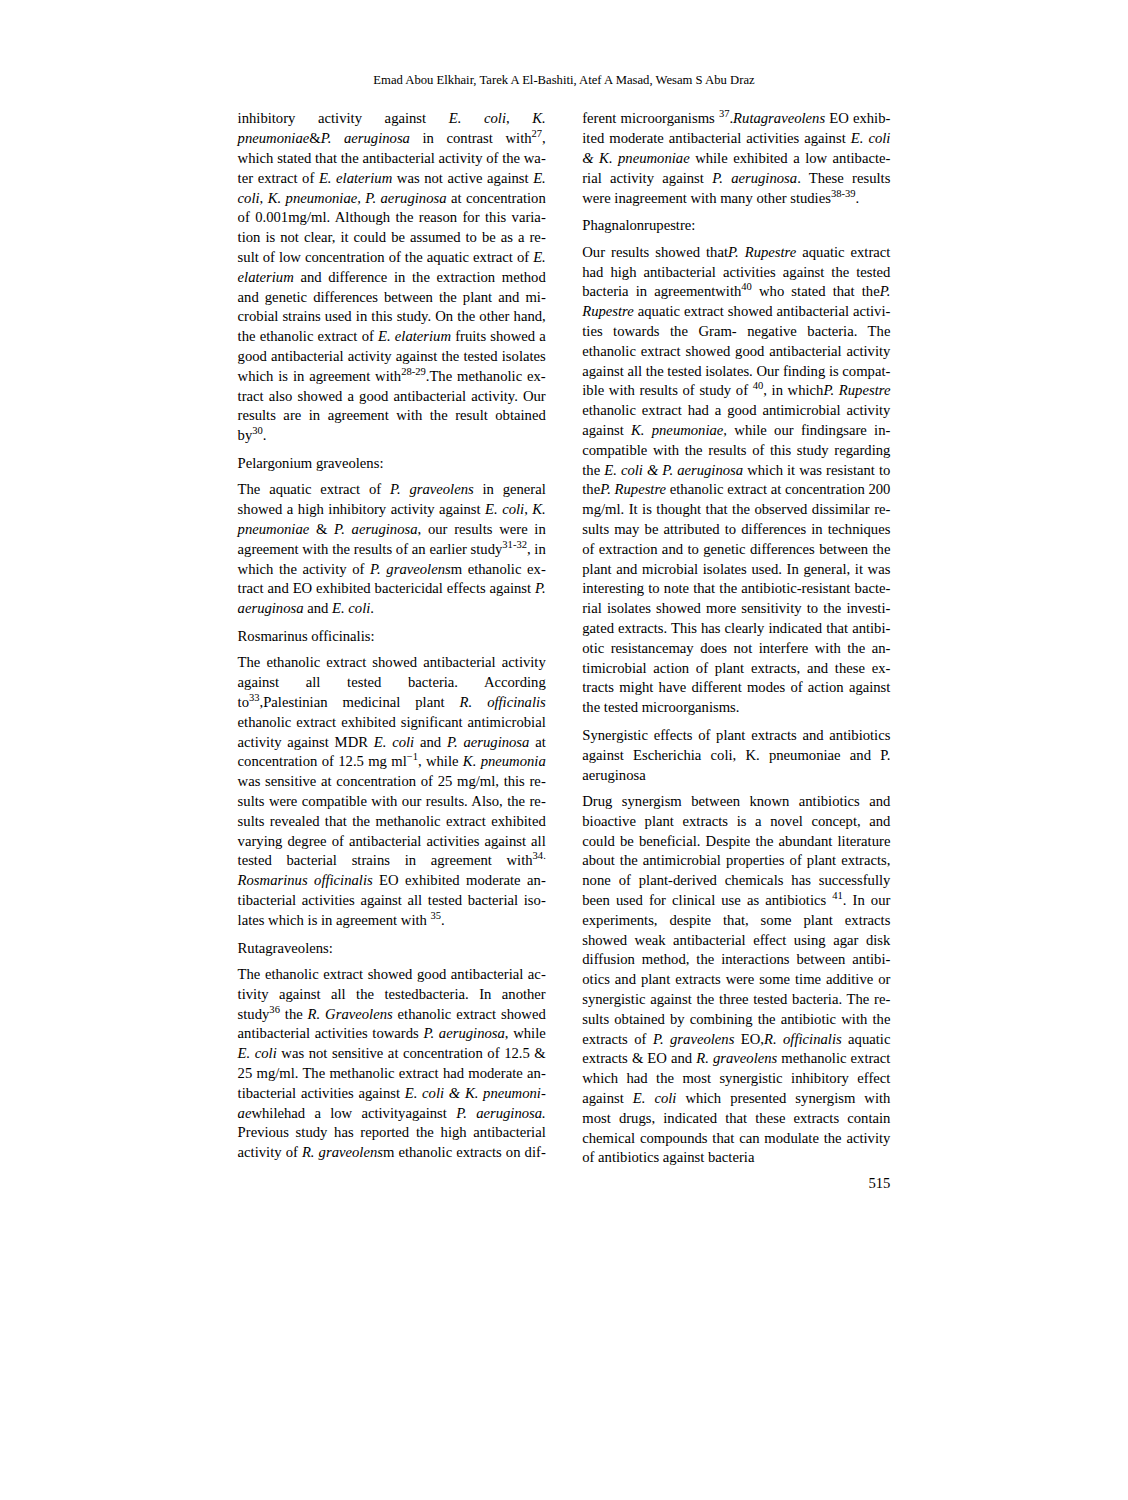Emad Abou Elkhair, Tarek A El-Bashiti, Atef A Masad, Wesam S Abu Draz
inhibitory activity against E. coli, K. pneumoniae&P. aeruginosa in contrast with27, which stated that the antibacterial activity of the water extract of E. elaterium was not active against E. coli, K. pneumoniae, P. aeruginosa at concentration of 0.001mg/ml. Although the reason for this variation is not clear, it could be assumed to be as a result of low concentration of the aquatic extract of E. elaterium and difference in the extraction method and genetic differences between the plant and microbial strains used in this study. On the other hand, the ethanolic extract of E. elaterium fruits showed a good antibacterial activity against the tested isolates which is in agreement with28-29.The methanolic extract also showed a good antibacterial activity. Our results are in agreement with the result obtained by30.
Pelargonium graveolens:
The aquatic extract of P. graveolens in general showed a high inhibitory activity against E. coli, K. pneumoniae & P. aeruginosa, our results were in agreement with the results of an earlier study31-32, in which the activity of P. graveolensm ethanolic extract and EO exhibited bactericidal effects against P. aeruginosa and E. coli.
Rosmarinus officinalis:
The ethanolic extract showed antibacterial activity against all tested bacteria. According to33,Palestinian medicinal plant R. officinalis ethanolic extract exhibited significant antimicrobial activity against MDR E. coli and P. aeruginosa at concentration of 12.5 mg ml−1, while K. pneumonia was sensitive at concentration of 25 mg/ml, this results were compatible with our results. Also, the results revealed that the methanolic extract exhibited varying degree of antibacterial activities against all tested bacterial strains in agreement with34. Rosmarinus officinalis EO exhibited moderate antibacterial activities against all tested bacterial isolates which is in agreement with 35.
Rutagraveolens:
The ethanolic extract showed good antibacterial activity against all the testedbacteria. In another study36 the R. Graveolens ethanolic extract showed antibacterial activities towards P. aeruginosa, while E. coli was not sensitive at concentration of 12.5 & 25 mg/ml. The methanolic extract had moderate antibacterial activities against E. coli & K. pneumoniaewhilehad a low activityagainst P. aeruginosa. Previous study has reported the high antibacterial activity of R. graveolensm ethanolic extracts on different microorganisms 37.Rutagraveolens EO exhibited moderate antibacterial activities against E. coli & K. pneumoniae while exhibited a low antibacterial activity against P. aeruginosa. These results were inagreement with many other studies38-39.
Phagnalonrupestre:
Our results showed thatP. Rupestre aquatic extract had high antibacterial activities against the tested bacteria in agreementwith40 who stated that theP. Rupestre aquatic extract showed antibacterial activities towards the Gram- negative bacteria. The ethanolic extract showed good antibacterial activity against all the tested isolates. Our finding is compatible with results of study of 40, in whichP. Rupestre ethanolic extract had a good antimicrobial activity against K. pneumoniae, while our findingsare incompatible with the results of this study regarding the E. coli & P. aeruginosa which it was resistant to theP. Rupestre ethanolic extract at concentration 200 mg/ml. It is thought that the observed dissimilar results may be attributed to differences in techniques of extraction and to genetic differences between the plant and microbial isolates used. In general, it was interesting to note that the antibiotic-resistant bacterial isolates showed more sensitivity to the investigated extracts. This has clearly indicated that antibiotic resistancemay does not interfere with the antimicrobial action of plant extracts, and these extracts might have different modes of action against the tested microorganisms.
Synergistic effects of plant extracts and antibiotics against Escherichia coli, K. pneumoniae and P. aeruginosa
Drug synergism between known antibiotics and bioactive plant extracts is a novel concept, and could be beneficial. Despite the abundant literature about the antimicrobial properties of plant extracts, none of plant-derived chemicals has successfully been used for clinical use as antibiotics 41. In our experiments, despite that, some plant extracts showed weak antibacterial effect using agar disk diffusion method, the interactions between antibiotics and plant extracts were some time additive or synergistic against the three tested bacteria. The results obtained by combining the antibiotic with the extracts of P. graveolens EO,R. officinalis aquatic extracts & EO and R. graveolens methanolic extract which had the most synergistic inhibitory effect against E. coli which presented synergism with most drugs, indicated that these extracts contain chemical compounds that can modulate the activity of antibiotics against bacteria
515